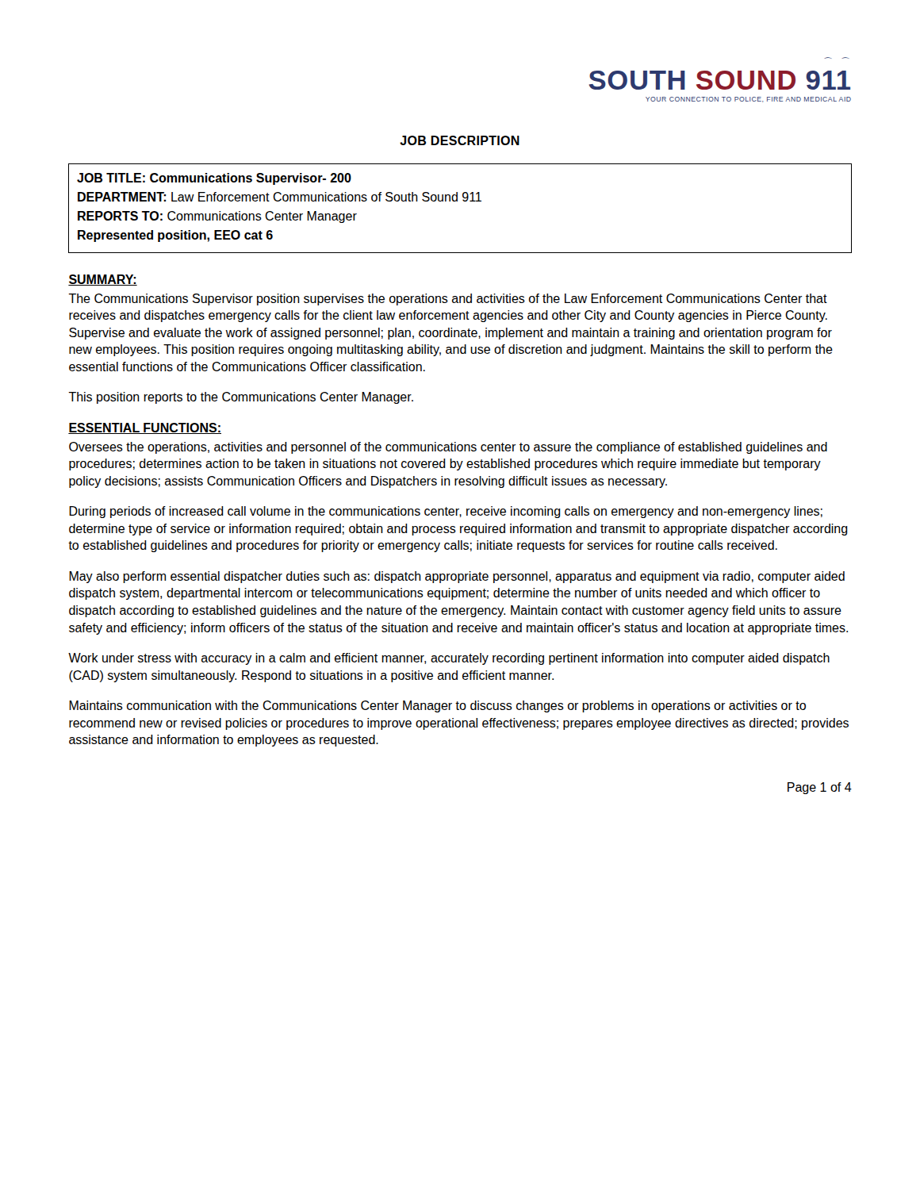⌒ ⌒
SOUTH SOUND 911
YOUR CONNECTION TO POLICE, FIRE AND MEDICAL AID
JOB DESCRIPTION
JOB TITLE: Communications Supervisor- 200
DEPARTMENT: Law Enforcement Communications of South Sound 911
REPORTS TO: Communications Center Manager
Represented position, EEO cat 6
SUMMARY:
The Communications Supervisor position supervises the operations and activities of the Law Enforcement Communications Center that receives and dispatches emergency calls for the client law enforcement agencies and other City and County agencies in Pierce County. Supervise and evaluate the work of assigned personnel; plan, coordinate, implement and maintain a training and orientation program for new employees. This position requires ongoing multitasking ability, and use of discretion and judgment. Maintains the skill to perform the essential functions of the Communications Officer classification.
This position reports to the Communications Center Manager.
ESSENTIAL FUNCTIONS:
Oversees the operations, activities and personnel of the communications center to assure the compliance of established guidelines and procedures; determines action to be taken in situations not covered by established procedures which require immediate but temporary policy decisions; assists Communication Officers and Dispatchers in resolving difficult issues as necessary.
During periods of increased call volume in the communications center, receive incoming calls on emergency and non-emergency lines; determine type of service or information required; obtain and process required information and transmit to appropriate dispatcher according to established guidelines and procedures for priority or emergency calls; initiate requests for services for routine calls received.
May also perform essential dispatcher duties such as: dispatch appropriate personnel, apparatus and equipment via radio, computer aided dispatch system, departmental intercom or telecommunications equipment; determine the number of units needed and which officer to dispatch according to established guidelines and the nature of the emergency. Maintain contact with customer agency field units to assure safety and efficiency; inform officers of the status of the situation and receive and maintain officer's status and location at appropriate times.
Work under stress with accuracy in a calm and efficient manner, accurately recording pertinent information into computer aided dispatch (CAD) system simultaneously. Respond to situations in a positive and efficient manner.
Maintains communication with the Communications Center Manager to discuss changes or problems in operations or activities or to recommend new or revised policies or procedures to improve operational effectiveness; prepares employee directives as directed; provides assistance and information to employees as requested.
Page 1 of 4